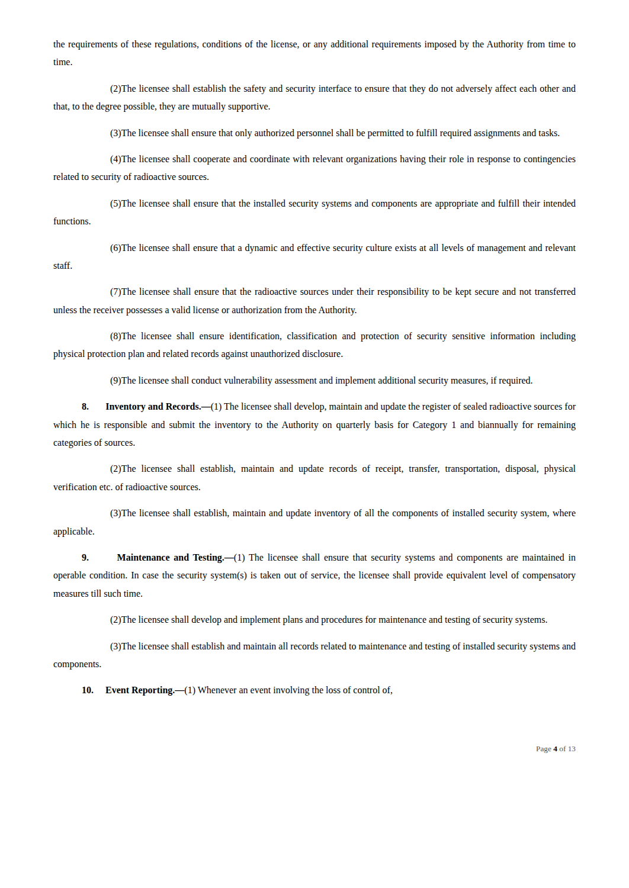the requirements of these regulations, conditions of the license, or any additional requirements imposed by the Authority from time to time.
(2) The licensee shall establish the safety and security interface to ensure that they do not adversely affect each other and that, to the degree possible, they are mutually supportive.
(3) The licensee shall ensure that only authorized personnel shall be permitted to fulfill required assignments and tasks.
(4) The licensee shall cooperate and coordinate with relevant organizations having their role in response to contingencies related to security of radioactive sources.
(5) The licensee shall ensure that the installed security systems and components are appropriate and fulfill their intended functions.
(6) The licensee shall ensure that a dynamic and effective security culture exists at all levels of management and relevant staff.
(7) The licensee shall ensure that the radioactive sources under their responsibility to be kept secure and not transferred unless the receiver possesses a valid license or authorization from the Authority.
(8) The licensee shall ensure identification, classification and protection of security sensitive information including physical protection plan and related records against unauthorized disclosure.
(9) The licensee shall conduct vulnerability assessment and implement additional security measures, if required.
8. Inventory and Records.—(1) The licensee shall develop, maintain and update the register of sealed radioactive sources for which he is responsible and submit the inventory to the Authority on quarterly basis for Category 1 and biannually for remaining categories of sources.
(2) The licensee shall establish, maintain and update records of receipt, transfer, transportation, disposal, physical verification etc. of radioactive sources.
(3) The licensee shall establish, maintain and update inventory of all the components of installed security system, where applicable.
9. Maintenance and Testing.—(1) The licensee shall ensure that security systems and components are maintained in operable condition. In case the security system(s) is taken out of service, the licensee shall provide equivalent level of compensatory measures till such time.
(2) The licensee shall develop and implement plans and procedures for maintenance and testing of security systems.
(3) The licensee shall establish and maintain all records related to maintenance and testing of installed security systems and components.
10. Event Reporting.—(1) Whenever an event involving the loss of control of,
Page 4 of 13